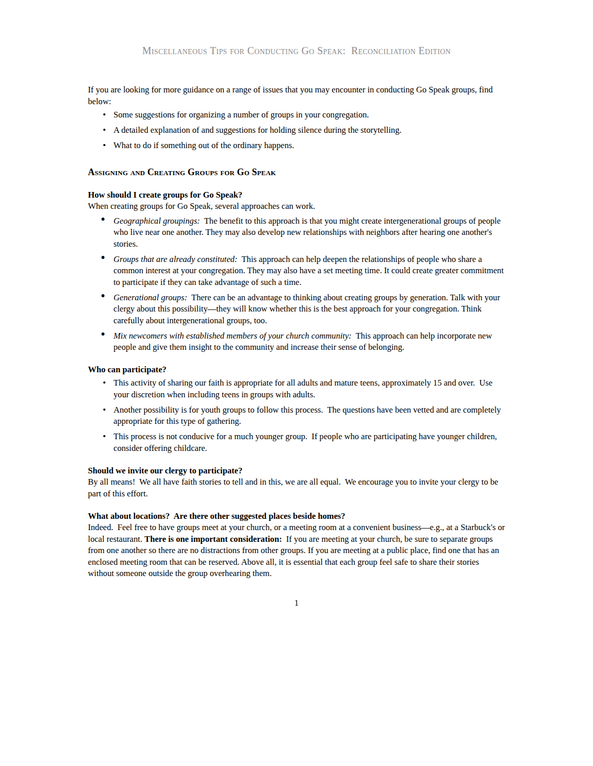Miscellaneous Tips for Conducting Go Speak: Reconciliation Edition
If you are looking for more guidance on a range of issues that you may encounter in conducting Go Speak groups, find below:
Some suggestions for organizing a number of groups in your congregation.
A detailed explanation of and suggestions for holding silence during the storytelling.
What to do if something out of the ordinary happens.
Assigning and Creating Groups for Go Speak
How should I create groups for Go Speak?
When creating groups for Go Speak, several approaches can work.
Geographical groupings: The benefit to this approach is that you might create intergenerational groups of people who live near one another. They may also develop new relationships with neighbors after hearing one another's stories.
Groups that are already constituted: This approach can help deepen the relationships of people who share a common interest at your congregation. They may also have a set meeting time. It could create greater commitment to participate if they can take advantage of such a time.
Generational groups: There can be an advantage to thinking about creating groups by generation. Talk with your clergy about this possibility—they will know whether this is the best approach for your congregation. Think carefully about intergenerational groups, too.
Mix newcomers with established members of your church community: This approach can help incorporate new people and give them insight to the community and increase their sense of belonging.
Who can participate?
This activity of sharing our faith is appropriate for all adults and mature teens, approximately 15 and over. Use your discretion when including teens in groups with adults.
Another possibility is for youth groups to follow this process. The questions have been vetted and are completely appropriate for this type of gathering.
This process is not conducive for a much younger group. If people who are participating have younger children, consider offering childcare.
Should we invite our clergy to participate?
By all means! We all have faith stories to tell and in this, we are all equal. We encourage you to invite your clergy to be part of this effort.
What about locations? Are there other suggested places beside homes?
Indeed. Feel free to have groups meet at your church, or a meeting room at a convenient business—e.g., at a Starbuck's or local restaurant. There is one important consideration: If you are meeting at your church, be sure to separate groups from one another so there are no distractions from other groups. If you are meeting at a public place, find one that has an enclosed meeting room that can be reserved. Above all, it is essential that each group feel safe to share their stories without someone outside the group overhearing them.
1